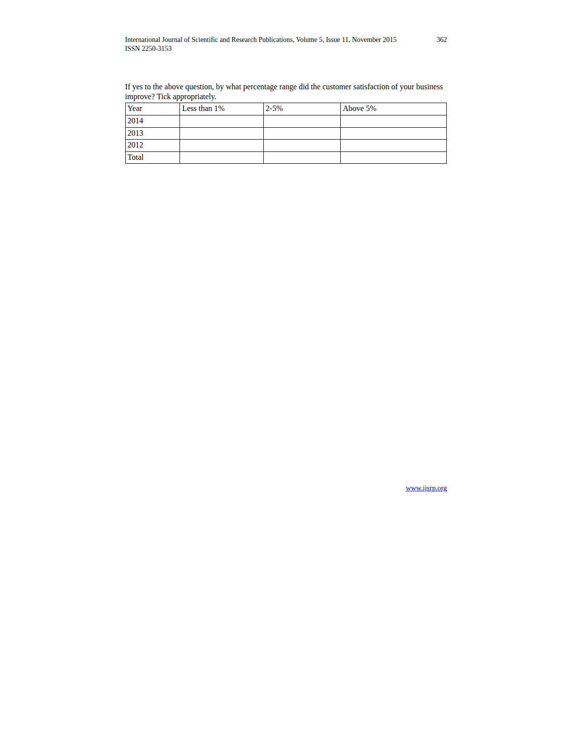International Journal of Scientific and Research Publications, Volume 5, Issue 11, November 2015
ISSN 2250-3153
362
If yes to the above question, by what percentage range did the customer satisfaction of your business improve? Tick appropriately.
| Year | Less than 1% | 2-5% | Above 5% |
| 2014 | | | |
| 2013 | | | |
| 2012 | | | |
| Total | | | |
www.ijsrp.org